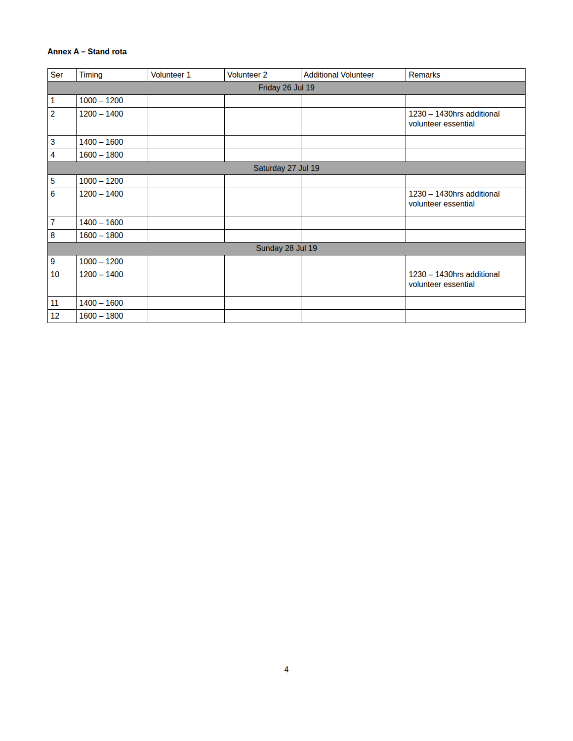Annex A – Stand rota
| Ser | Timing | Volunteer 1 | Volunteer 2 | Additional Volunteer | Remarks |
| --- | --- | --- | --- | --- | --- |
| Friday 26 Jul 19 |
| 1 | 1000 – 1200 | | | | |
| 2 | 1200 – 1400 | | | | 1230 – 1430hrs additional volunteer essential |
| 3 | 1400 – 1600 | | | | |
| 4 | 1600 – 1800 | | | | |
| Saturday 27 Jul 19 |
| 5 | 1000 – 1200 | | | | |
| 6 | 1200 – 1400 | | | | 1230 – 1430hrs additional volunteer essential |
| 7 | 1400 – 1600 | | | | |
| 8 | 1600 – 1800 | | | | |
| Sunday 28 Jul 19 |
| 9 | 1000 – 1200 | | | | |
| 10 | 1200 – 1400 | | | | 1230 – 1430hrs additional volunteer essential |
| 11 | 1400 – 1600 | | | | |
| 12 | 1600 – 1800 | | | | |
4